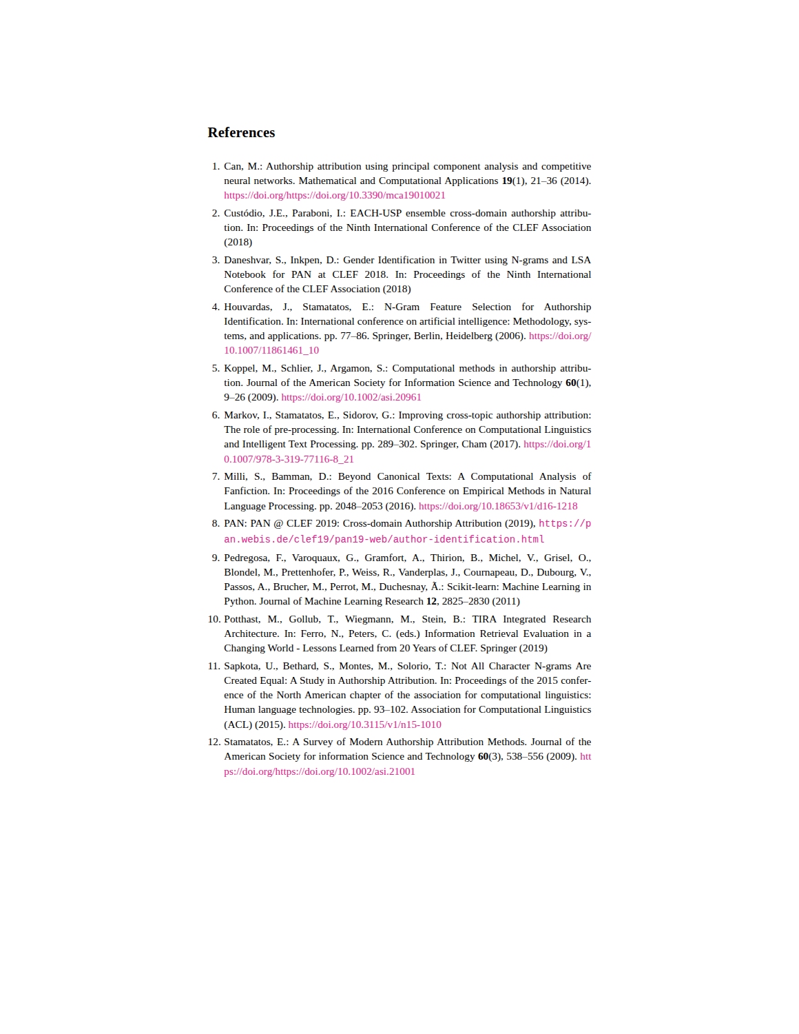References
Can, M.: Authorship attribution using principal component analysis and competitive neural networks. Mathematical and Computational Applications 19(1), 21–36 (2014). https://doi.org/https://doi.org/10.3390/mca19010021
Custódio, J.E., Paraboni, I.: EACH-USP ensemble cross-domain authorship attribution. In: Proceedings of the Ninth International Conference of the CLEF Association (2018)
Daneshvar, S., Inkpen, D.: Gender Identification in Twitter using N-grams and LSA Notebook for PAN at CLEF 2018. In: Proceedings of the Ninth International Conference of the CLEF Association (2018)
Houvardas, J., Stamatatos, E.: N-Gram Feature Selection for Authorship Identification. In: International conference on artificial intelligence: Methodology, systems, and applications. pp. 77–86. Springer, Berlin, Heidelberg (2006). https://doi.org/10.1007/11861461_10
Koppel, M., Schlier, J., Argamon, S.: Computational methods in authorship attribution. Journal of the American Society for Information Science and Technology 60(1), 9–26 (2009). https://doi.org/10.1002/asi.20961
Markov, I., Stamatatos, E., Sidorov, G.: Improving cross-topic authorship attribution: The role of pre-processing. In: International Conference on Computational Linguistics and Intelligent Text Processing. pp. 289–302. Springer, Cham (2017). https://doi.org/10.1007/978-3-319-77116-8_21
Milli, S., Bamman, D.: Beyond Canonical Texts: A Computational Analysis of Fanfiction. In: Proceedings of the 2016 Conference on Empirical Methods in Natural Language Processing. pp. 2048–2053 (2016). https://doi.org/10.18653/v1/d16-1218
PAN: PAN @ CLEF 2019: Cross-domain Authorship Attribution (2019), https://pan.webis.de/clef19/pan19-web/author-identification.html
Pedregosa, F., Varoquaux, G., Gramfort, A., Thirion, B., Michel, V., Grisel, O., Blondel, M., Prettenhofer, P., Weiss, R., Vanderplas, J., Cournapeau, D., Dubourg, V., Passos, A., Brucher, M., Perrot, M., Duchesnay, Ã.: Scikit-learn: Machine Learning in Python. Journal of Machine Learning Research 12, 2825–2830 (2011)
Potthast, M., Gollub, T., Wiegmann, M., Stein, B.: TIRA Integrated Research Architecture. In: Ferro, N., Peters, C. (eds.) Information Retrieval Evaluation in a Changing World - Lessons Learned from 20 Years of CLEF. Springer (2019)
Sapkota, U., Bethard, S., Montes, M., Solorio, T.: Not All Character N-grams Are Created Equal: A Study in Authorship Attribution. In: Proceedings of the 2015 conference of the North American chapter of the association for computational linguistics: Human language technologies. pp. 93–102. Association for Computational Linguistics (ACL) (2015). https://doi.org/10.3115/v1/n15-1010
Stamatatos, E.: A Survey of Modern Authorship Attribution Methods. Journal of the American Society for information Science and Technology 60(3), 538–556 (2009). https://doi.org/https://doi.org/10.1002/asi.21001